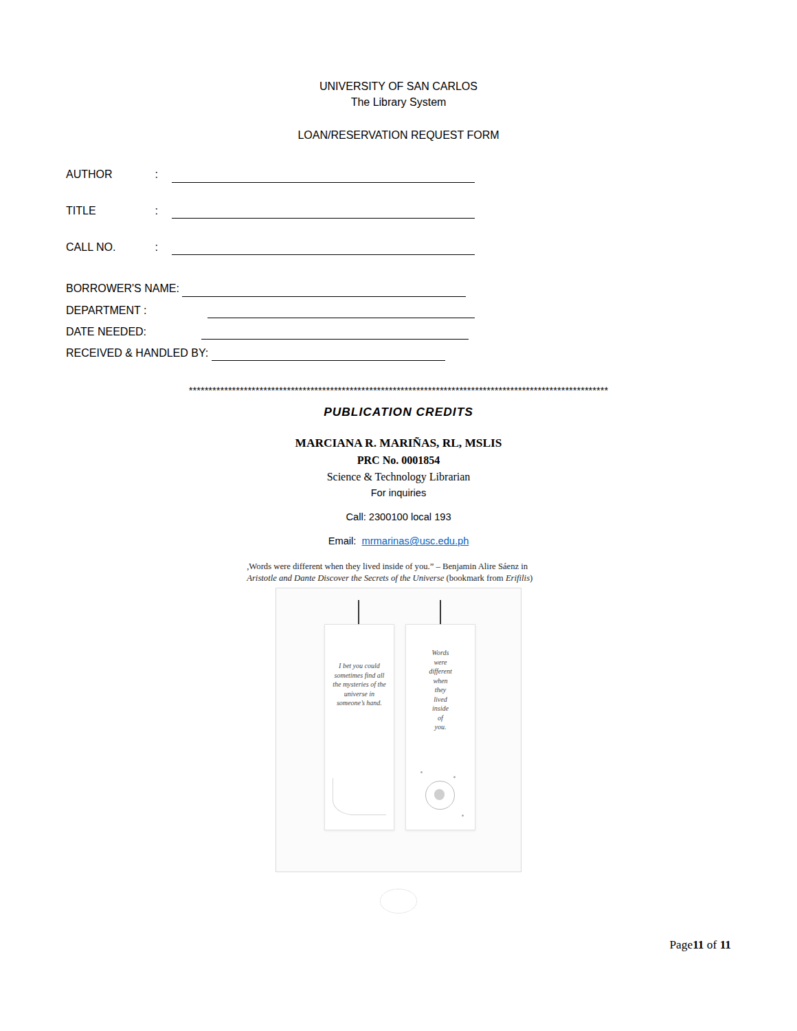UNIVERSITY OF SAN CARLOS
The Library System
LOAN/RESERVATION REQUEST FORM
AUTHOR:
TITLE:
CALL NO.:
BORROWER'S NAME:
DEPARTMENT :
DATE NEEDED:
RECEIVED & HANDLED BY:
***********************************************************************************************************
PUBLICATION CREDITS
MARCIANA R. MARIÑAS, RL, MSLIS
PRC No. 0001854
Science & Technology Librarian
For inquiries
Call: 2300100 local 193
Email: mrmarinas@usc.edu.ph
,Words were different when they lived inside of you.” – Benjamin Alire Sáenz in Aristotle and Dante Discover the Secrets of the Universe (bookmark from Erifilis)
I bet you could sometimes find all the mysteries of the universe in someone’s hand.
Words
were
different
when
they
lived
inside
of
you.
Page11 of 11